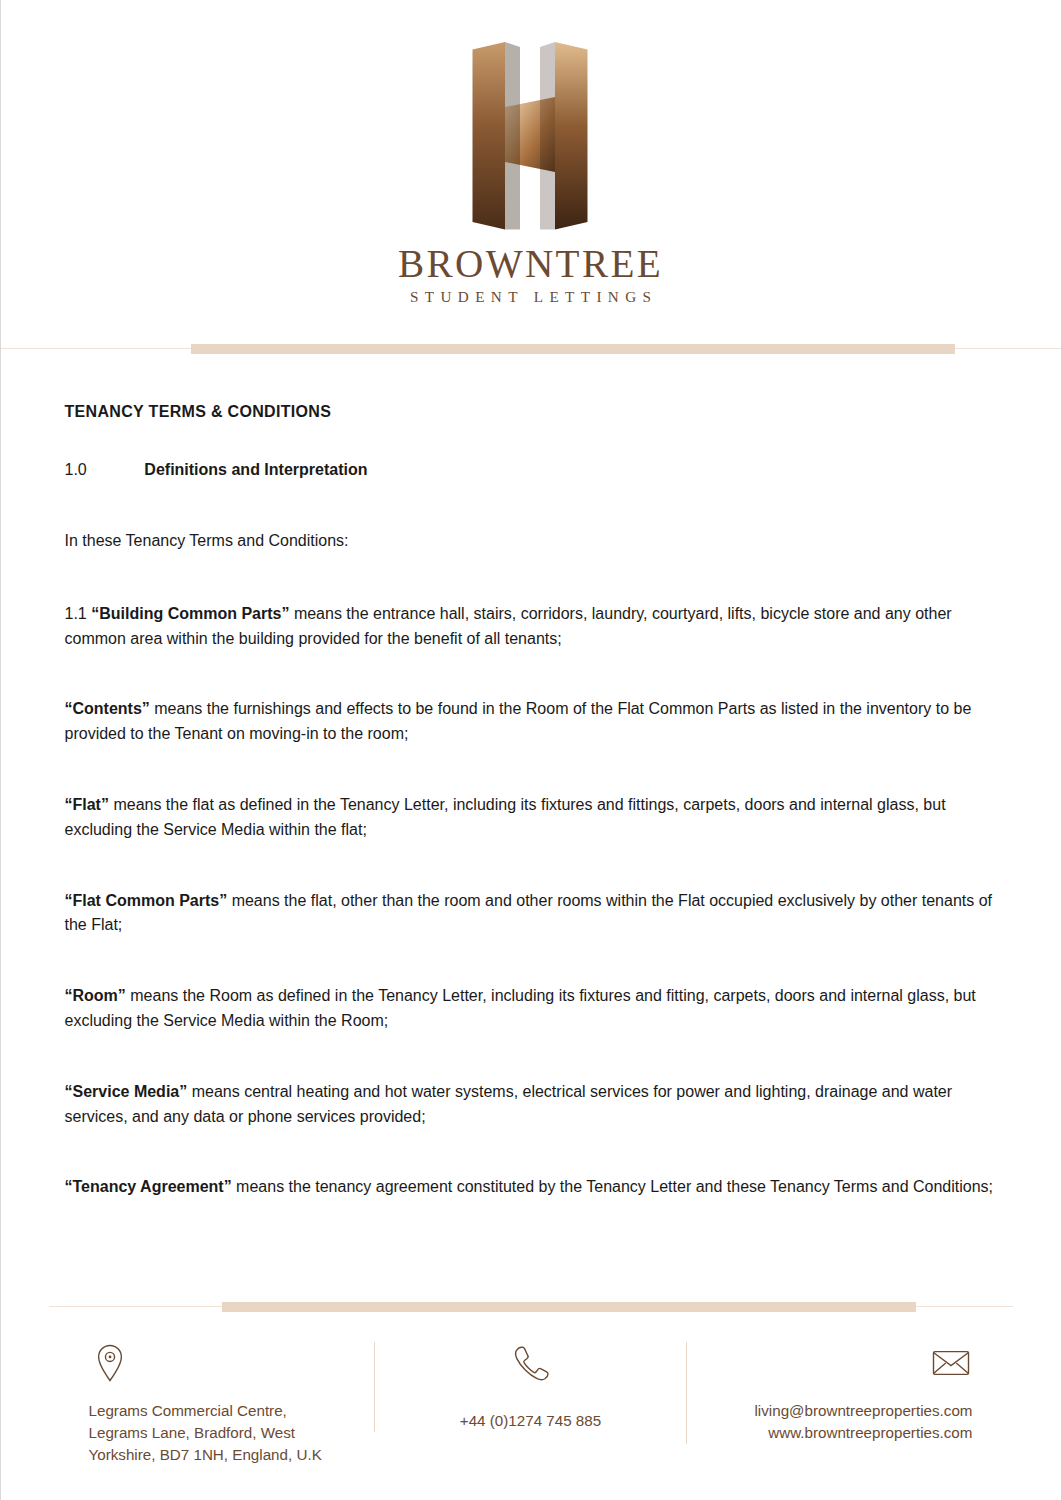BROWNTREE
STUDENT LETTINGS
Tenancy Terms & Conditions
1.0 Definitions and Interpretation
In these Tenancy Terms and Conditions:
1.1 “Building Common Parts” means the entrance hall, stairs, corridors, laundry, courtyard, lifts, bicycle store and any other common area within the building provided for the benefit of all tenants;
“Contents” means the furnishings and effects to be found in the Room of the Flat Common Parts as listed in the inventory to be provided to the Tenant on moving-in to the room;
“Flat” means the flat as defined in the Tenancy Letter, including its fixtures and fittings, carpets, doors and internal glass, but excluding the Service Media within the flat;
“Flat Common Parts” means the flat, other than the room and other rooms within the Flat occupied exclusively by other tenants of the Flat;
“Room” means the Room as defined in the Tenancy Letter, including its fixtures and fitting, carpets, doors and internal glass, but excluding the Service Media within the Room;
“Service Media” means central heating and hot water systems, electrical services for power and lighting, drainage and water services, and any data or phone services provided;
“Tenancy Agreement” means the tenancy agreement constituted by the Tenancy Letter and these Tenancy Terms and Conditions;
Legrams Commercial Centre,
Legrams Lane, Bradford, West
Yorkshire, BD7 1NH, England, U.K
+44 (0)1274 745 885
living@browntreeproperties.com
www.browntreeproperties.com